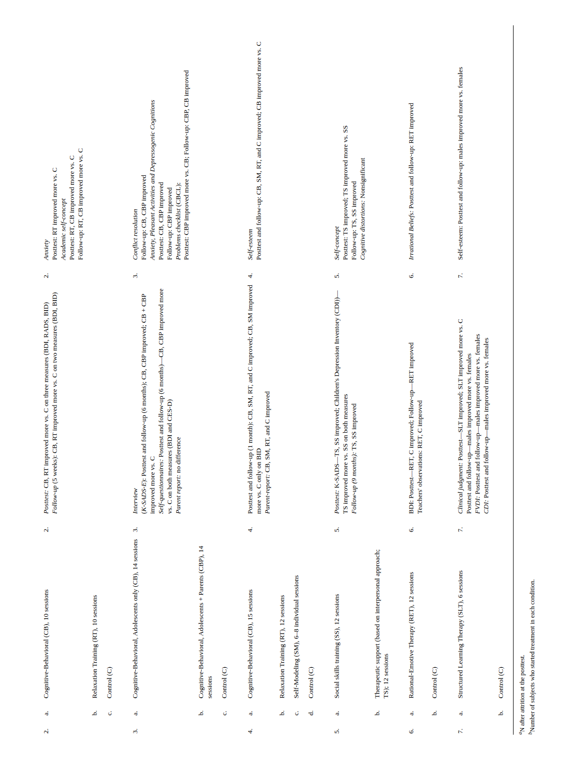| 2. | a. | Cognitive-Behavioral (CB), 10 sessions | 2. | Posttest: CB, RT improved more vs. C on three measures (BDI, RADS, BID) Follow-up (5 weeks): CB, RT improved more vs. C on two measures (BDI, BID) | 2. | Anxiety Posttest: RT improved more vs. C Academic self-concept Posttest: RT, CB improved more vs. C Follow-up: RT, CB improved more vs. C |
| | b. | Relaxation Training (RT), 10 sessions | | | | |
| | c. | Control (C) | | | | |
| 3. | a. | Cognitive-Behavioral, Adolescents only (CB), 14 sessions | 3. | Interview ( K-SADS-E ): Posttest and follow-up (6 months); CB, CBP improved; CB + CBP improved more vs. C Self-questionnaires: Posttest and follow-up (6 months)—CB, CBP improved more vs. C on both measures (BDI and CES-D) Parent report: no difference | 3. | Conflict resolution Follow-up: CB, CBP improved Anxiety, Pleasant Activities and Depressogenic Cognitions Posttest: CB, CBP improved Follow-up: CBP improved Problems checklist (CBCL): Posttest: CBP improved more vs. CB; Follow-up: CBP, CB improved |
| | b. | Cognitive-Behavioral, Adolescents + Parents (CBP), 14 sessions | | | | |
| | c. | Control (C) | | | | |
| 4. | a. | Cognitive-Behavioral (CB), 15 sessions | 4. | Posttest and follow-up (1 month): CB, SM, RT, and C improved; CB, SM improved more vs. C only on BID Parent-report: CB, SM, RT, and C improved | 4. | Self-esteem Posttest and follow-up: CB, SM, RT, and C improved; CB improved more vs. C |
| | b. | Relaxation Training (RT), 12 sessions | | | | |
| | c. | Self-Modeling (SM), 6–8 individual sessions | | | | |
| | d. | Control (C) | | | | |
| 5. | a. | Social skills training (SS), 12 sessions | 5. | Posttest: K-SADS—TS, SS improved; Children's Depression Inventory (CDI))—TS improved more vs. SS on both measures Follow-up (9 months): TS, SS improved | 5. | Self-concept Posttest: TS improved; TS improved more vs. SS Follow-up: TS, SS improved Cognitive distortions: Nonsignificant |
| | b. | Therapeutic support (based on interpersonal approach; TS); 12 sessions | | | | |
| 6. | a. | Rational-Emotive Therapy (RET), 12 sessions | 6. | BDI: Posttest—RET, C improved; Follow-up—RET improved Teachers' observations: RET, C improved | 6. | Irrational Beliefs: Posttest and follow-up: RET improved |
| | b. | Control (C) | | | | |
| 7. | a. | Structured Learning Therapy (SLT), 6 sessions | 7. | Clinical judgment: Posttest—SLT improved; SLT improved more vs. C Posttest and follow-up—males improved more vs. females FVDI: Posttest and follow-up—males improved more vs. females CDI: Posttest and follow-up—males improved more vs. females | 7. | Self-esteem: Posttest and follow-up: males improved more vs. females |
| | b. | Control (C) | | | | |
aN after attrition at the posttest.
bNumber of subjects who started treatment in each condition.